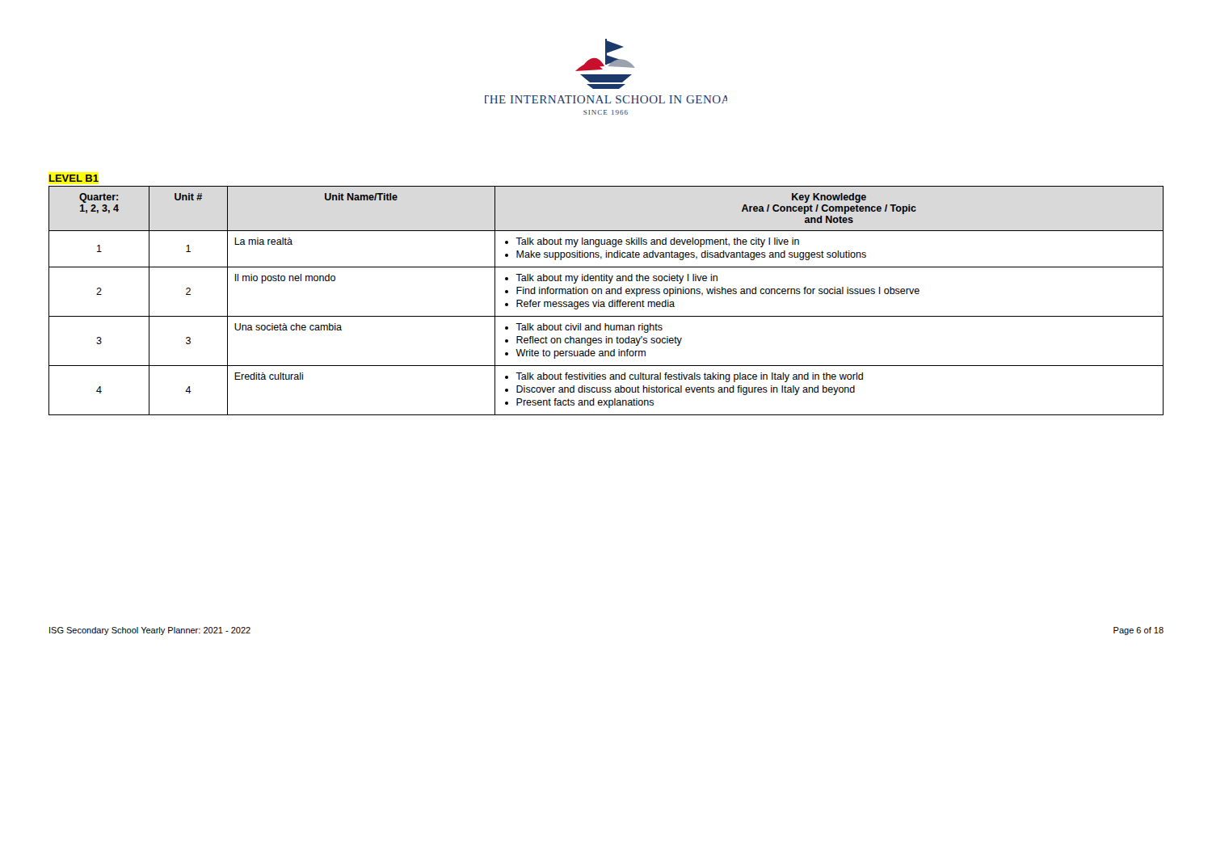THE INTERNATIONAL SCHOOL IN GENOA SINCE 1966
LEVEL B1
| Quarter: 1, 2, 3, 4 | Unit # | Unit Name/Title | Key Knowledge Area / Concept / Competence / Topic and Notes |
| --- | --- | --- | --- |
| 1 | 1 | La mia realtà | Talk about my language skills and development, the city I live in Make suppositions, indicate advantages, disadvantages and suggest solutions |
| 2 | 2 | Il mio posto nel mondo | Talk about my identity and the society I live in Find information on and express opinions, wishes and concerns for social issues I observe Refer messages via different media |
| 3 | 3 | Una società che cambia | Talk about civil and human rights Reflect on changes in today's society Write to persuade and inform |
| 4 | 4 | Eredità culturali | Talk about festivities and cultural festivals taking place in Italy and in the world Discover and discuss about historical events and figures in Italy and beyond Present facts and explanations |
ISG Secondary School Yearly Planner: 2021 - 2022
Page 6 of 18